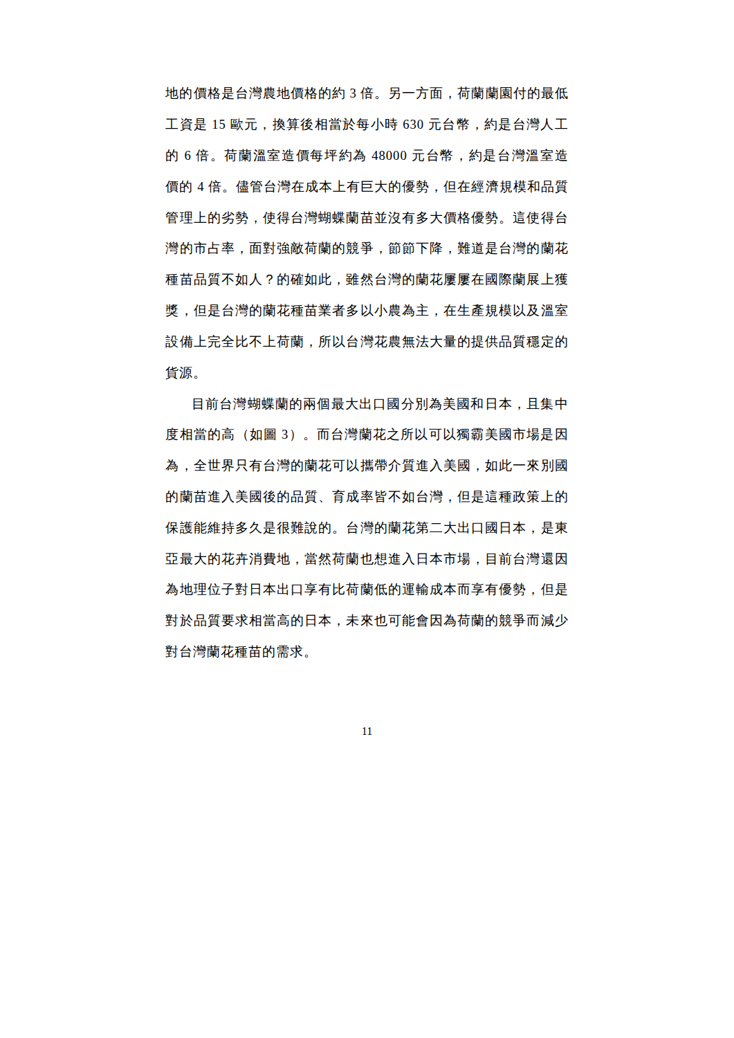地的價格是台灣農地價格的約 3 倍。另一方面，荷蘭蘭園付的最低工資是 15 歐元，換算後相當於每小時 630 元台幣，約是台灣人工的 6 倍。荷蘭溫室造價每坪約為 48000 元台幣，約是台灣溫室造價的 4 倍。儘管台灣在成本上有巨大的優勢，但在經濟規模和品質管理上的劣勢，使得台灣蝴蝶蘭苗並沒有多大價格優勢。這使得台灣的市占率，面對強敵荷蘭的競爭，節節下降，難道是台灣的蘭花種苗品質不如人？的確如此，雖然台灣的蘭花屢屢在國際蘭展上獲獎，但是台灣的蘭花種苗業者多以小農為主，在生產規模以及溫室設備上完全比不上荷蘭，所以台灣花農無法大量的提供品質穩定的貨源。
目前台灣蝴蝶蘭的兩個最大出口國分別為美國和日本，且集中度相當的高（如圖 3）。而台灣蘭花之所以可以獨霸美國市場是因為，全世界只有台灣的蘭花可以攜帶介質進入美國，如此一來別國的蘭苗進入美國後的品質、育成率皆不如台灣，但是這種政策上的保護能維持多久是很難說的。台灣的蘭花第二大出口國日本，是東亞最大的花卉消費地，當然荷蘭也想進入日本市場，目前台灣還因為地理位子對日本出口享有比荷蘭低的運輸成本而享有優勢，但是對於品質要求相當高的日本，未來也可能會因為荷蘭的競爭而減少對台灣蘭花種苗的需求。
11